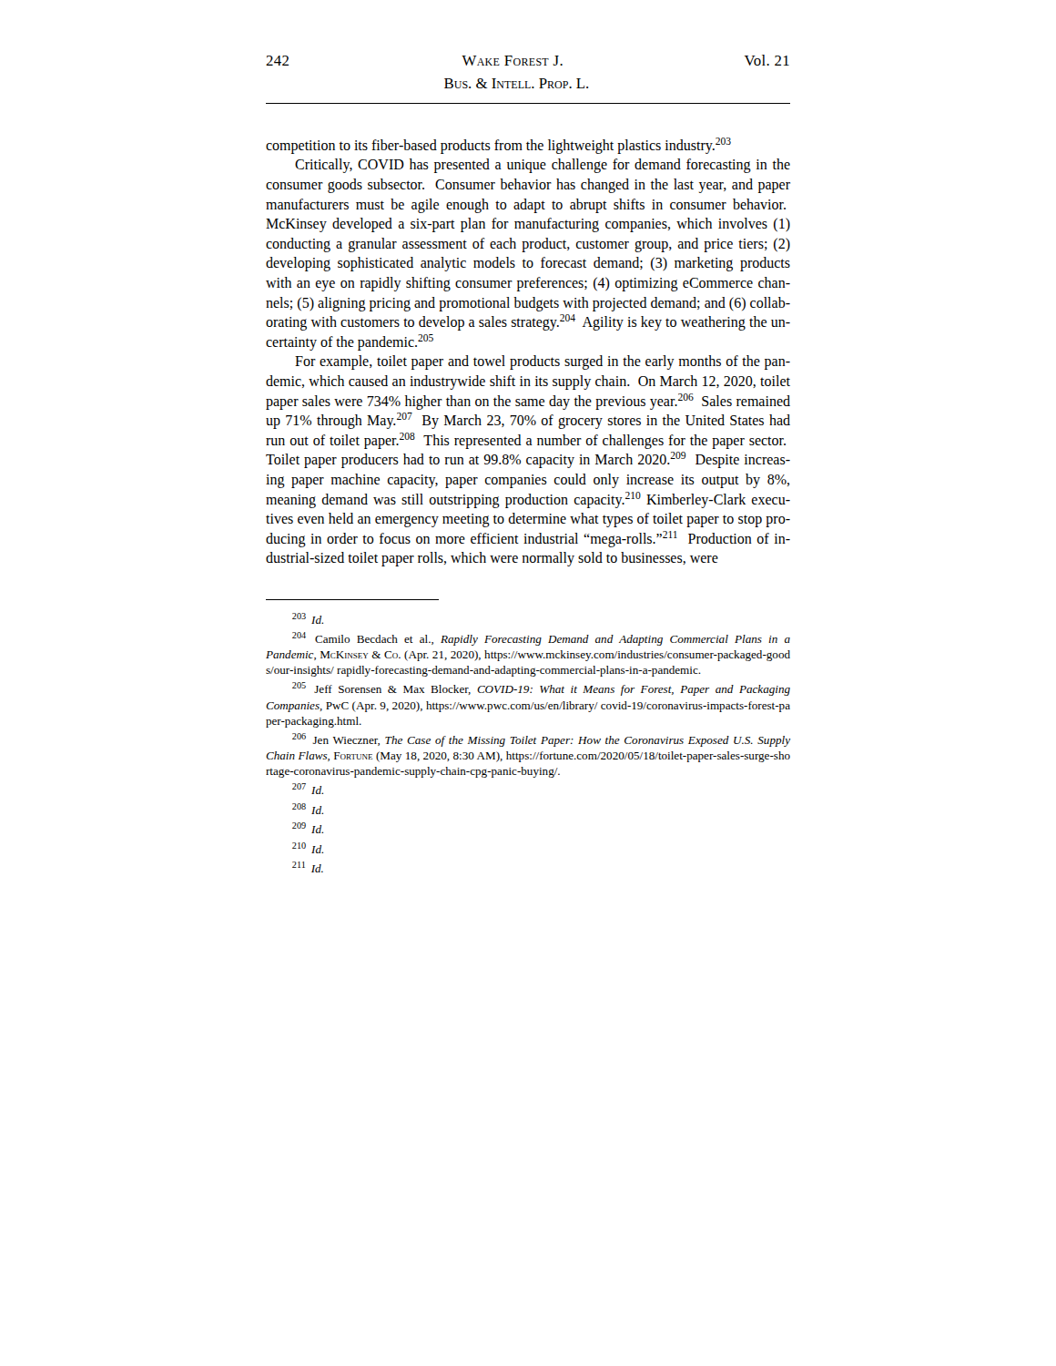242
Wake Forest J.
Vol. 21
Bus. & Intell. Prop. L.
competition to its fiber-based products from the lightweight plastics industry.203
Critically, COVID has presented a unique challenge for demand forecasting in the consumer goods subsector. Consumer behavior has changed in the last year, and paper manufacturers must be agile enough to adapt to abrupt shifts in consumer behavior. McKinsey developed a six-part plan for manufacturing companies, which involves (1) conducting a granular assessment of each product, customer group, and price tiers; (2) developing sophisticated analytic models to forecast demand; (3) marketing products with an eye on rapidly shifting consumer preferences; (4) optimizing eCommerce channels; (5) aligning pricing and promotional budgets with projected demand; and (6) collaborating with customers to develop a sales strategy.204 Agility is key to weathering the uncertainty of the pandemic.205
For example, toilet paper and towel products surged in the early months of the pandemic, which caused an industrywide shift in its supply chain. On March 12, 2020, toilet paper sales were 734% higher than on the same day the previous year.206 Sales remained up 71% through May.207 By March 23, 70% of grocery stores in the United States had run out of toilet paper.208 This represented a number of challenges for the paper sector. Toilet paper producers had to run at 99.8% capacity in March 2020.209 Despite increasing paper machine capacity, paper companies could only increase its output by 8%, meaning demand was still outstripping production capacity.210 Kimberley-Clark executives even held an emergency meeting to determine what types of toilet paper to stop producing in order to focus on more efficient industrial “mega-rolls.”211 Production of industrial-sized toilet paper rolls, which were normally sold to businesses, were
203 Id.
204 Camilo Becdach et al., Rapidly Forecasting Demand and Adapting Commercial Plans in a Pandemic, McKinsey & Co. (Apr. 21, 2020), https://www.mckinsey.com/industries/consumer-packaged-goods/our-insights/ rapidly-forecasting-demand-and-adapting-commercial-plans-in-a-pandemic.
205 Jeff Sorensen & Max Blocker, COVID-19: What it Means for Forest, Paper and Packaging Companies, PwC (Apr. 9, 2020), https://www.pwc.com/us/en/library/ covid-19/coronavirus-impacts-forest-paper-packaging.html.
206 Jen Wieczner, The Case of the Missing Toilet Paper: How the Coronavirus Exposed U.S. Supply Chain Flaws, Fortune (May 18, 2020, 8:30 AM), https://fortune.com/2020/05/18/toilet-paper-sales-surge-shortage-coronavirus-pandemic-supply-chain-cpg-panic-buying/.
207 Id.
208 Id.
209 Id.
210 Id.
211 Id.